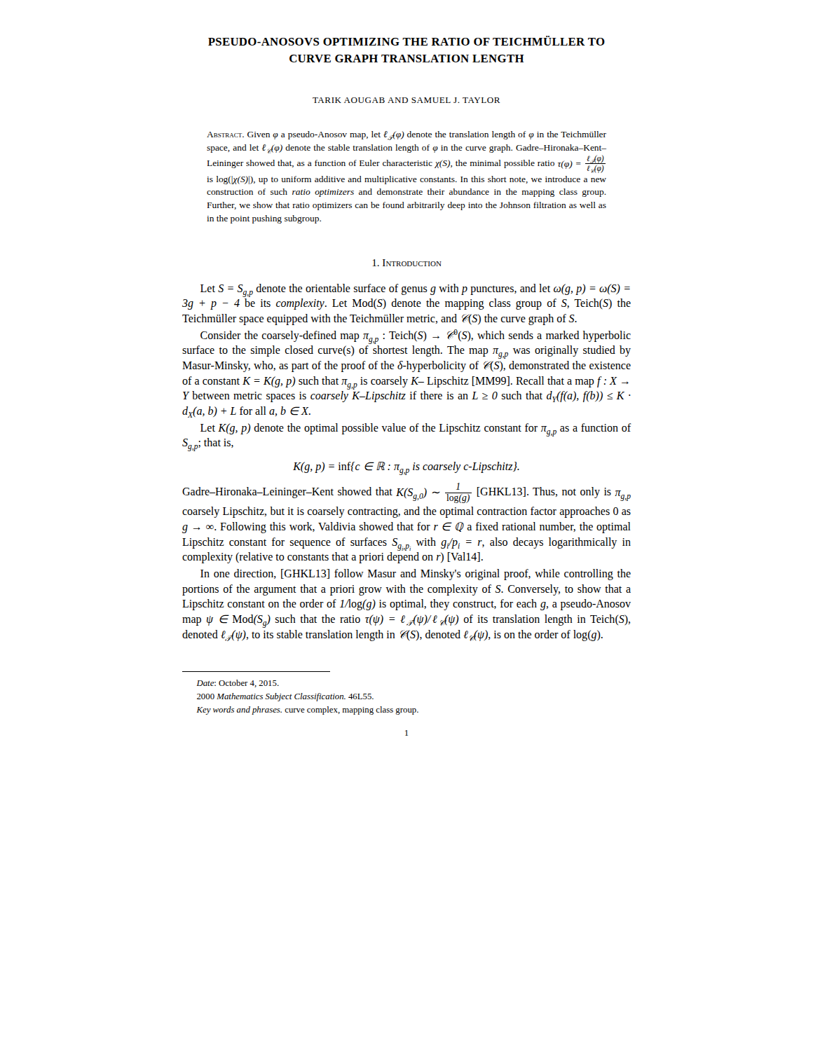Pseudo-Anosovs Optimizing the Ratio of Teichmüller to
Curve Graph Translation Length
Tarik Aougab and Samuel J. Taylor
Abstract. Given φ a pseudo-Anosov map, let ℓ𝒯(φ) denote the translation length of φ in the Teichmüller space, and let ℓ𝒞(φ) denote the stable translation length of φ in the curve graph. Gadre–Hironaka–Kent–Leininger showed that, as a function of Euler characteristic χ(S), the minimal possible ratio τ(φ) = ℓ𝒯(φ) ℓ𝒞(φ) is log(|χ(S)|), up to uniform additive and multiplicative constants. In this short note, we introduce a new construction of such ratio optimizers and demonstrate their abundance in the mapping class group. Further, we show that ratio optimizers can be found arbitrarily deep into the Johnson filtration as well as in the point pushing subgroup.
1. Introduction
Let S = Sg,p denote the orientable surface of genus g with p punctures, and let ω(g, p) = ω(S) = 3g + p − 4 be its complexity. Let Mod(S) denote the mapping class group of S, Teich(S) the Teichmüller space equipped with the Teichmüller metric, and 𝒞(S) the curve graph of S.
Consider the coarsely-defined map πg,p : Teich(S) → 𝒞0(S), which sends a marked hyperbolic surface to the simple closed curve(s) of shortest length. The map πg,p was originally studied by Masur-Minsky, who, as part of the proof of the δ-hyperbolicity of 𝒞(S), demonstrated the existence of a constant K = K(g, p) such that πg,p is coarsely K– Lipschitz [MM99]. Recall that a map f : X → Y between metric spaces is coarsely K–Lipschitz if there is an L ≥ 0 such that dY(f(a), f(b)) ≤ K · dX(a, b) + L for all a, b ∈ X.
Let K(g, p) denote the optimal possible value of the Lipschitz constant for πg,p as a function of Sg,p; that is,
K(g, p) = inf{c ∈ ℝ : πg,p is coarsely c-Lipschitz}.
Gadre–Hironaka–Leininger–Kent showed that K(Sg,0) ∼ 1 log(g) [GHKL13]. Thus, not only is πg,p coarsely Lipschitz, but it is coarsely contracting, and the optimal contraction factor approaches 0 as g → ∞. Following this work, Valdivia showed that for r ∈ ℚ a fixed rational number, the optimal Lipschitz constant for sequence of surfaces Sgi,pi with gi/pi = r, also decays logarithmically in complexity (relative to constants that a priori depend on r) [Val14].
In one direction, [GHKL13] follow Masur and Minsky's original proof, while controlling the portions of the argument that a priori grow with the complexity of S. Conversely, to show that a Lipschitz constant on the order of 1/log(g) is optimal, they construct, for each g, a pseudo-Anosov map ψ ∈ Mod(Sg) such that the ratio τ(ψ) = ℓ𝒯(ψ)/ℓ𝒞(ψ) of its translation length in Teich(S), denoted ℓ𝒯(ψ), to its stable translation length in 𝒞(S), denoted ℓ𝒞(ψ), is on the order of log(g).
Date: October 4, 2015.
2000 Mathematics Subject Classification. 46L55.
Key words and phrases. curve complex, mapping class group.
1